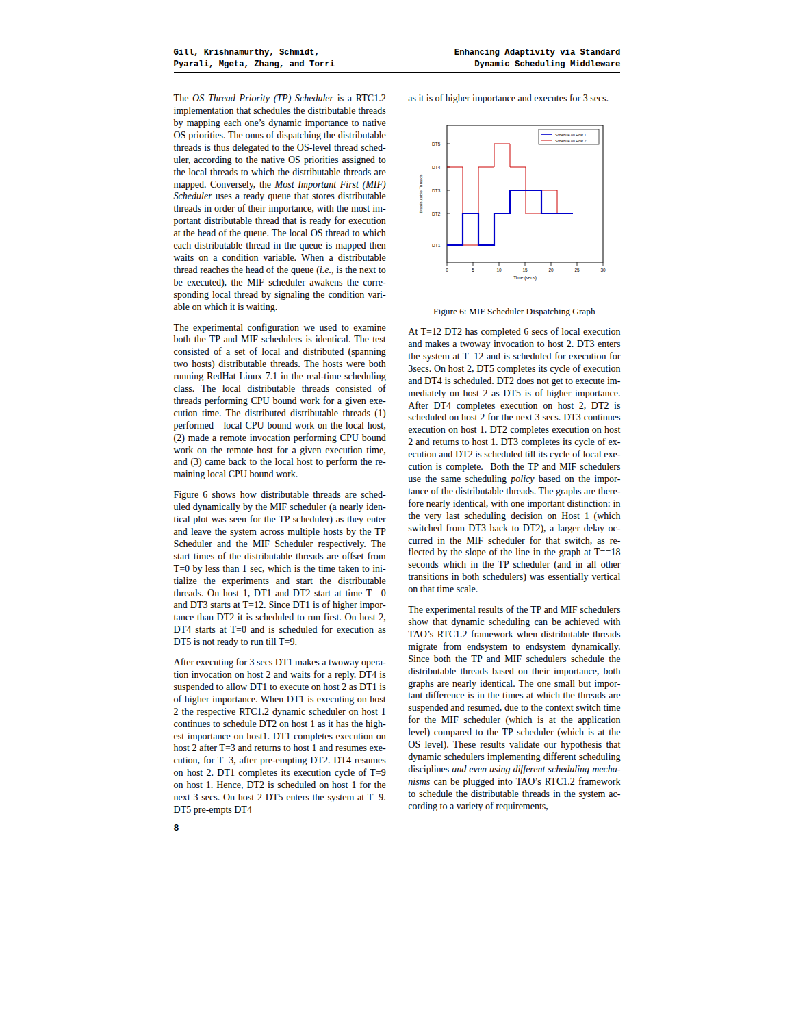Gill, Krishnamurthy, Schmidt, Pyarali, Mgeta, Zhang, and Torri
Enhancing Adaptivity via Standard Dynamic Scheduling Middleware
The OS Thread Priority (TP) Scheduler is a RTC1.2 implementation that schedules the distributable threads by mapping each one’s dynamic importance to native OS priorities. The onus of dispatching the distributable threads is thus delegated to the OS-level thread scheduler, according to the native OS priorities assigned to the local threads to which the distributable threads are mapped. Conversely, the Most Important First (MIF) Scheduler uses a ready queue that stores distributable threads in order of their importance, with the most important distributable thread that is ready for execution at the head of the queue. The local OS thread to which each distributable thread in the queue is mapped then waits on a condition variable. When a distributable thread reaches the head of the queue (i.e., is the next to be executed), the MIF scheduler awakens the corresponding local thread by signaling the condition variable on which it is waiting.
The experimental configuration we used to examine both the TP and MIF schedulers is identical. The test consisted of a set of local and distributed (spanning two hosts) distributable threads. The hosts were both running RedHat Linux 7.1 in the real-time scheduling class. The local distributable threads consisted of threads performing CPU bound work for a given execution time. The distributed distributable threads (1) performed local CPU bound work on the local host, (2) made a remote invocation performing CPU bound work on the remote host for a given execution time, and (3) came back to the local host to perform the remaining local CPU bound work.
Figure 6 shows how distributable threads are scheduled dynamically by the MIF scheduler (a nearly identical plot was seen for the TP scheduler) as they enter and leave the system across multiple hosts by the TP Scheduler and the MIF Scheduler respectively. The start times of the distributable threads are offset from T=0 by less than 1 sec, which is the time taken to initialize the experiments and start the distributable threads. On host 1, DT1 and DT2 start at time T= 0 and DT3 starts at T=12. Since DT1 is of higher importance than DT2 it is scheduled to run first. On host 2, DT4 starts at T=0 and is scheduled for execution as DT5 is not ready to run till T=9.
After executing for 3 secs DT1 makes a twoway operation invocation on host 2 and waits for a reply. DT4 is suspended to allow DT1 to execute on host 2 as DT1 is of higher importance. When DT1 is executing on host 2 the respective RTC1.2 dynamic scheduler on host 1 continues to schedule DT2 on host 1 as it has the highest importance on host1. DT1 completes execution on host 2 after T=3 and returns to host 1 and resumes execution, for T=3, after pre-empting DT2. DT4 resumes on host 2. DT1 completes its execution cycle of T=9 on host 1. Hence, DT2 is scheduled on host 1 for the next 3 secs. On host 2 DT5 enters the system at T=9. DT5 pre-empts DT4
as it is of higher importance and executes for 3 secs.
DT5 DT4 DT3 DT2 DT1 Distributable Threads 0 5 10 15 20 25 30 Time (secs) Schedule on Host 1 Schedule on Host 2
Figure 6: MIF Scheduler Dispatching Graph
At T=12 DT2 has completed 6 secs of local execution and makes a twoway invocation to host 2. DT3 enters the system at T=12 and is scheduled for execution for 3secs. On host 2, DT5 completes its cycle of execution and DT4 is scheduled. DT2 does not get to execute immediately on host 2 as DT5 is of higher importance. After DT4 completes execution on host 2, DT2 is scheduled on host 2 for the next 3 secs. DT3 continues execution on host 1. DT2 completes execution on host 2 and returns to host 1. DT3 completes its cycle of execution and DT2 is scheduled till its cycle of local execution is complete. Both the TP and MIF schedulers use the same scheduling policy based on the importance of the distributable threads. The graphs are therefore nearly identical, with one important distinction: in the very last scheduling decision on Host 1 (which switched from DT3 back to DT2), a larger delay occurred in the MIF scheduler for that switch, as reflected by the slope of the line in the graph at T==18 seconds which in the TP scheduler (and in all other transitions in both schedulers) was essentially vertical on that time scale.
The experimental results of the TP and MIF schedulers show that dynamic scheduling can be achieved with TAO’s RTC1.2 framework when distributable threads migrate from endsystem to endsystem dynamically. Since both the TP and MIF schedulers schedule the distributable threads based on their importance, both graphs are nearly identical. The one small but important difference is in the times at which the threads are suspended and resumed, due to the context switch time for the MIF scheduler (which is at the application level) compared to the TP scheduler (which is at the OS level). These results validate our hypothesis that dynamic schedulers implementing different scheduling disciplines and even using different scheduling mechanisms can be plugged into TAO’s RTC1.2 framework to schedule the distributable threads in the system according to a variety of requirements,
8